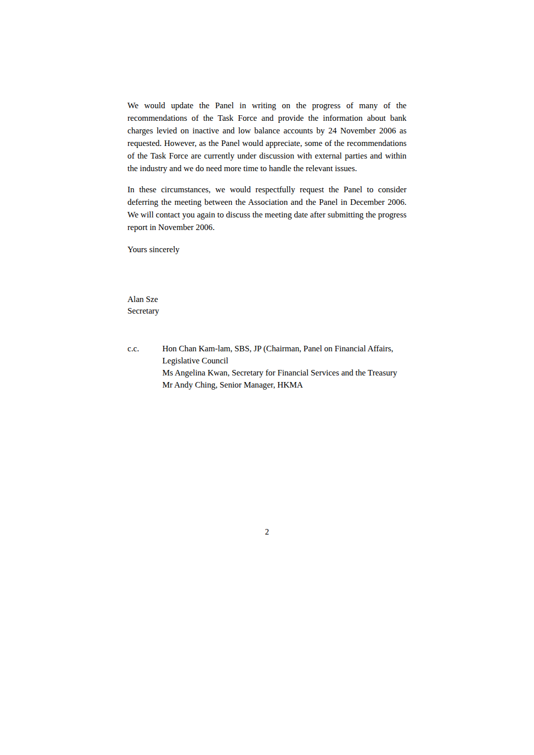We would update the Panel in writing on the progress of many of the recommendations of the Task Force and provide the information about bank charges levied on inactive and low balance accounts by 24 November 2006 as requested. However, as the Panel would appreciate, some of the recommendations of the Task Force are currently under discussion with external parties and within the industry and we do need more time to handle the relevant issues.
In these circumstances, we would respectfully request the Panel to consider deferring the meeting between the Association and the Panel in December 2006. We will contact you again to discuss the meeting date after submitting the progress report in November 2006.
Yours sincerely
Alan Sze
Secretary
| c.c. | Hon Chan Kam-lam, SBS, JP (Chairman, Panel on Financial Affairs, |
| | Legislative Council |
| | Ms Angelina Kwan, Secretary for Financial Services and the Treasury |
| | Mr Andy Ching, Senior Manager, HKMA |
2